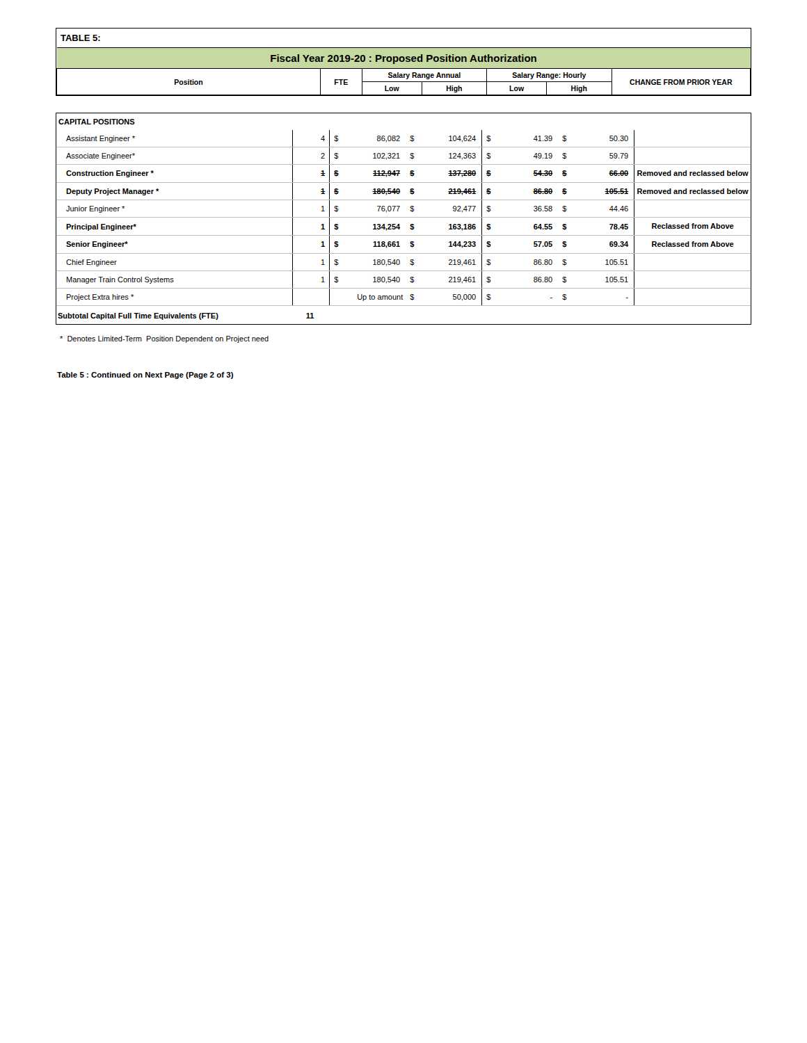TABLE 5:
| Fiscal Year 2019-20 : Proposed Position Authorization |
| Position | FTE | Salary Range Annual | Salary Range: Hourly | CHANGE FROM PRIOR YEAR |
| Low | High | Low | High |
| CAPITAL POSITIONS |
| Assistant Engineer * | 4 | $ | 86,082 | $ | 104,624 | $ | 41.39 | $ | 50.30 | |
| Associate Engineer* | 2 | $ | 102,321 | $ | 124,363 | $ | 49.19 | $ | 59.79 | |
| Construction Engineer * | 1 | $ | 112,947 | $ | 137,280 | $ | 54.30 | $ | 66.00 | Removed and reclassed below |
| Deputy Project Manager * | 1 | $ | 180,540 | $ | 219,461 | $ | 86.80 | $ | 105.51 | Removed and reclassed below |
| Junior Engineer * | 1 | $ | 76,077 | $ | 92,477 | $ | 36.58 | $ | 44.46 | |
| Principal Engineer* | 1 | $ | 134,254 | $ | 163,186 | $ | 64.55 | $ | 78.45 | Reclassed from Above |
| Senior Engineer* | 1 | $ | 118,661 | $ | 144,233 | $ | 57.05 | $ | 69.34 | Reclassed from Above |
| Chief Engineer | 1 | $ | 180,540 | $ | 219,461 | $ | 86.80 | $ | 105.51 | |
| Manager Train Control Systems | 1 | $ | 180,540 | $ | 219,461 | $ | 86.80 | $ | 105.51 | |
| Project Extra hires * | | Up to amount | $ | 50,000 | $ | - | $ | - | |
| Subtotal Capital Full Time Equivalents (FTE) | 11 | |
* Denotes Limited-Term Position Dependent on Project need
Table 5 : Continued on Next Page (Page 2 of 3)